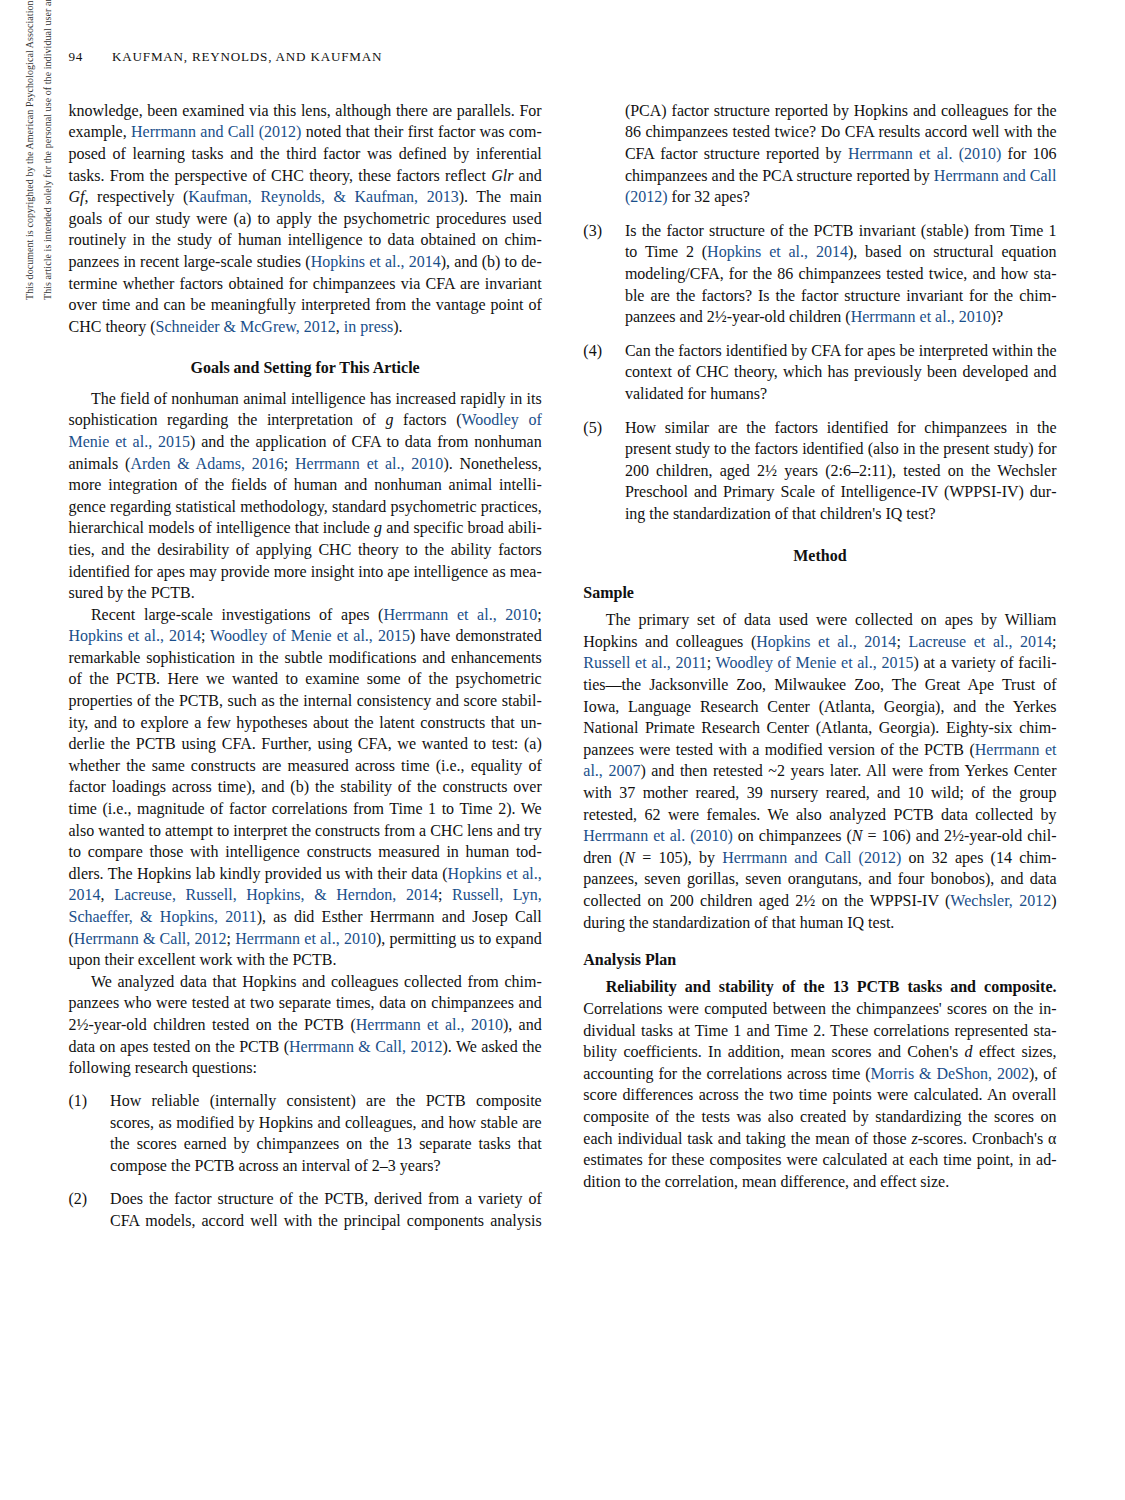94 Kaufman, Reynolds, and Kaufman
This document is copyrighted by the American Psychological Association or one of its allied publishers.
This article is intended solely for the personal use of the individual user and is not to be disseminated broadly.
knowledge, been examined via this lens, although there are parallels. For example, Herrmann and Call (2012) noted that their first factor was composed of learning tasks and the third factor was defined by inferential tasks. From the perspective of CHC theory, these factors reflect Glr and Gf, respectively (Kaufman, Reynolds, & Kaufman, 2013). The main goals of our study were (a) to apply the psychometric procedures used routinely in the study of human intelligence to data obtained on chimpanzees in recent large-scale studies (Hopkins et al., 2014), and (b) to determine whether factors obtained for chimpanzees via CFA are invariant over time and can be meaningfully interpreted from the vantage point of CHC theory (Schneider & McGrew, 2012, in press).
Goals and Setting for This Article
The field of nonhuman animal intelligence has increased rapidly in its sophistication regarding the interpretation of g factors (Woodley of Menie et al., 2015) and the application of CFA to data from nonhuman animals (Arden & Adams, 2016; Herrmann et al., 2010). Nonetheless, more integration of the fields of human and nonhuman animal intelligence regarding statistical methodology, standard psychometric practices, hierarchical models of intelligence that include g and specific broad abilities, and the desirability of applying CHC theory to the ability factors identified for apes may provide more insight into ape intelligence as measured by the PCTB.
Recent large-scale investigations of apes (Herrmann et al., 2010; Hopkins et al., 2014; Woodley of Menie et al., 2015) have demonstrated remarkable sophistication in the subtle modifications and enhancements of the PCTB. Here we wanted to examine some of the psychometric properties of the PCTB, such as the internal consistency and score stability, and to explore a few hypotheses about the latent constructs that underlie the PCTB using CFA. Further, using CFA, we wanted to test: (a) whether the same constructs are measured across time (i.e., equality of factor loadings across time), and (b) the stability of the constructs over time (i.e., magnitude of factor correlations from Time 1 to Time 2). We also wanted to attempt to interpret the constructs from a CHC lens and try to compare those with intelligence constructs measured in human toddlers. The Hopkins lab kindly provided us with their data (Hopkins et al., 2014, Lacreuse, Russell, Hopkins, & Herndon, 2014; Russell, Lyn, Schaeffer, & Hopkins, 2011), as did Esther Herrmann and Josep Call (Herrmann & Call, 2012; Herrmann et al., 2010), permitting us to expand upon their excellent work with the PCTB.
We analyzed data that Hopkins and colleagues collected from chimpanzees who were tested at two separate times, data on chimpanzees and 2½-year-old children tested on the PCTB (Herrmann et al., 2010), and data on apes tested on the PCTB (Herrmann & Call, 2012). We asked the following research questions:
(1) How reliable (internally consistent) are the PCTB composite scores, as modified by Hopkins and colleagues, and how stable are the scores earned by chimpanzees on the 13 separate tasks that compose the PCTB across an interval of 2–3 years?
(2) Does the factor structure of the PCTB, derived from a variety of CFA models, accord well with the principal components analysis (PCA) factor structure reported by Hopkins and colleagues for the 86 chimpanzees tested twice? Do CFA results accord well with the CFA factor structure reported by Herrmann et al. (2010) for 106 chimpanzees and the PCA structure reported by Herrmann and Call (2012) for 32 apes?
(3) Is the factor structure of the PCTB invariant (stable) from Time 1 to Time 2 (Hopkins et al., 2014), based on structural equation modeling/CFA, for the 86 chimpanzees tested twice, and how stable are the factors? Is the factor structure invariant for the chimpanzees and 2½-year-old children (Herrmann et al., 2010)?
(4) Can the factors identified by CFA for apes be interpreted within the context of CHC theory, which has previously been developed and validated for humans?
(5) How similar are the factors identified for chimpanzees in the present study to the factors identified (also in the present study) for 200 children, aged 2½ years (2:6–2:11), tested on the Wechsler Preschool and Primary Scale of Intelligence-IV (WPPSI-IV) during the standardization of that children's IQ test?
Method
Sample
The primary set of data used were collected on apes by William Hopkins and colleagues (Hopkins et al., 2014; Lacreuse et al., 2014; Russell et al., 2011; Woodley of Menie et al., 2015) at a variety of facilities—the Jacksonville Zoo, Milwaukee Zoo, The Great Ape Trust of Iowa, Language Research Center (Atlanta, Georgia), and the Yerkes National Primate Research Center (Atlanta, Georgia). Eighty-six chimpanzees were tested with a modified version of the PCTB (Herrmann et al., 2007) and then retested ~2 years later. All were from Yerkes Center with 37 mother reared, 39 nursery reared, and 10 wild; of the group retested, 62 were females. We also analyzed PCTB data collected by Herrmann et al. (2010) on chimpanzees (N = 106) and 2½-year-old children (N = 105), by Herrmann and Call (2012) on 32 apes (14 chimpanzees, seven gorillas, seven orangutans, and four bonobos), and data collected on 200 children aged 2½ on the WPPSI-IV (Wechsler, 2012) during the standardization of that human IQ test.
Analysis Plan
Reliability and stability of the 13 PCTB tasks and composite. Correlations were computed between the chimpanzees' scores on the individual tasks at Time 1 and Time 2. These correlations represented stability coefficients. In addition, mean scores and Cohen's d effect sizes, accounting for the correlations across time (Morris & DeShon, 2002), of score differences across the two time points were calculated. An overall composite of the tests was also created by standardizing the scores on each individual task and taking the mean of those z-scores. Cronbach's α estimates for these composites were calculated at each time point, in addition to the correlation, mean difference, and effect size.